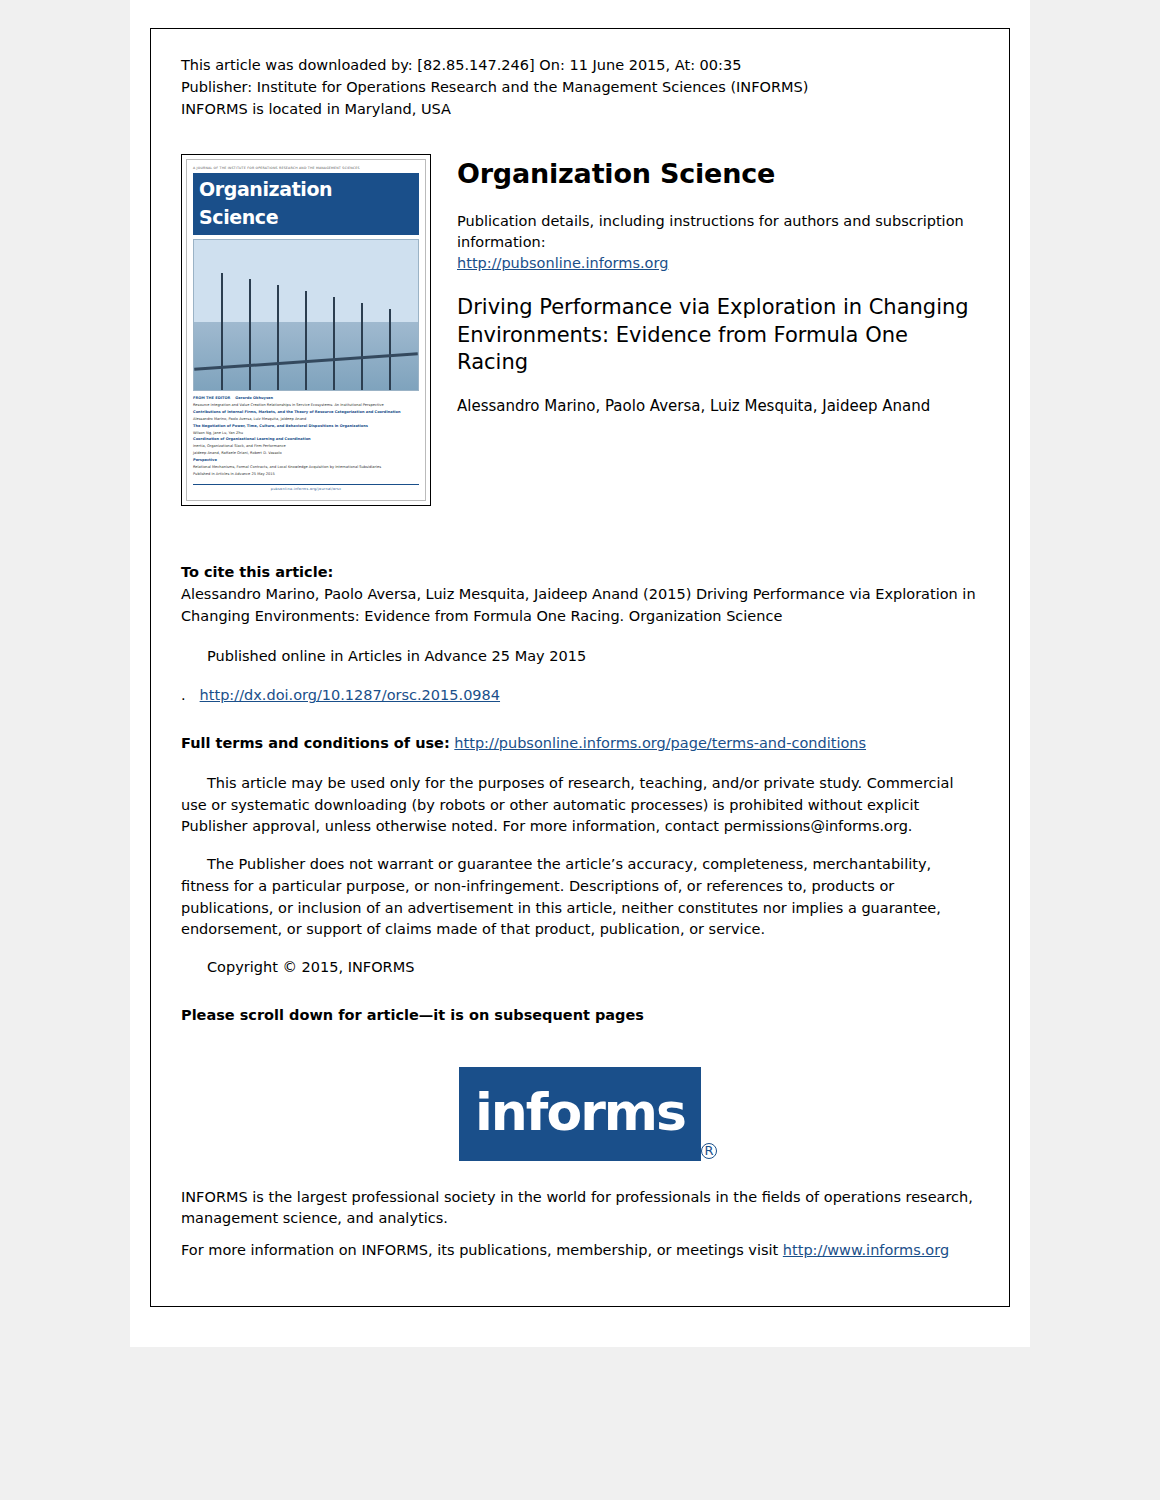This article was downloaded by: [82.85.147.246] On: 11 June 2015, At: 00:35
Publisher: Institute for Operations Research and the Management Sciences (INFORMS)
INFORMS is located in Maryland, USA
A JOURNAL OF THE INSTITUTE FOR OPERATIONS RESEARCH AND THE MANAGEMENT SCIENCES
Organization Science
FROM THE EDITOR Gerardo Okhuysen
Resource Integration and Value Creation Relationships in Service Ecosystems: An Institutional Perspective
Contributions of Internal Firms, Markets, and the Theory of Resource Categorization and Coordination
Alessandro Marino, Paolo Aversa, Luiz Mesquita, Jaideep Anand
The Negotiation of Power, Time, Culture, and Behavioral Dispositions in Organizations
Wilson Ng, Jane Lu, Yan Zhu
Coordination of Organizational Learning and Coordination
Inertia, Organizational Slack, and Firm Performance
Jaideep Anand, Raffaele Oriani, Robert D. Vassolo
Perspective
Relational Mechanisms, Formal Contracts, and Local Knowledge Acquisition by International Subsidiaries
Published in Articles in Advance 25 May 2015
pubsonline.informs.org/journal/orsc
Organization Science
Publication details, including instructions for authors and subscription information:
http://pubsonline.informs.org
Driving Performance via Exploration in Changing Environments: Evidence from Formula One Racing
Alessandro Marino, Paolo Aversa, Luiz Mesquita, Jaideep Anand
To cite this article:
Alessandro Marino, Paolo Aversa, Luiz Mesquita, Jaideep Anand (2015) Driving Performance via Exploration in Changing Environments: Evidence from Formula One Racing. Organization Science
Published online in Articles in Advance 25 May 2015
. http://dx.doi.org/10.1287/orsc.2015.0984
Full terms and conditions of use: http://pubsonline.informs.org/page/terms-and-conditions
This article may be used only for the purposes of research, teaching, and/or private study. Commercial use or systematic downloading (by robots or other automatic processes) is prohibited without explicit Publisher approval, unless otherwise noted. For more information, contact permissions@informs.org.
The Publisher does not warrant or guarantee the article’s accuracy, completeness, merchantability, fitness for a particular purpose, or non-infringement. Descriptions of, or references to, products or publications, or inclusion of an advertisement in this article, neither constitutes nor implies a guarantee, endorsement, or support of claims made of that product, publication, or service.
Copyright © 2015, INFORMS
Please scroll down for article—it is on subsequent pages
informsR
INFORMS is the largest professional society in the world for professionals in the fields of operations research, management science, and analytics.
For more information on INFORMS, its publications, membership, or meetings visit http://www.informs.org